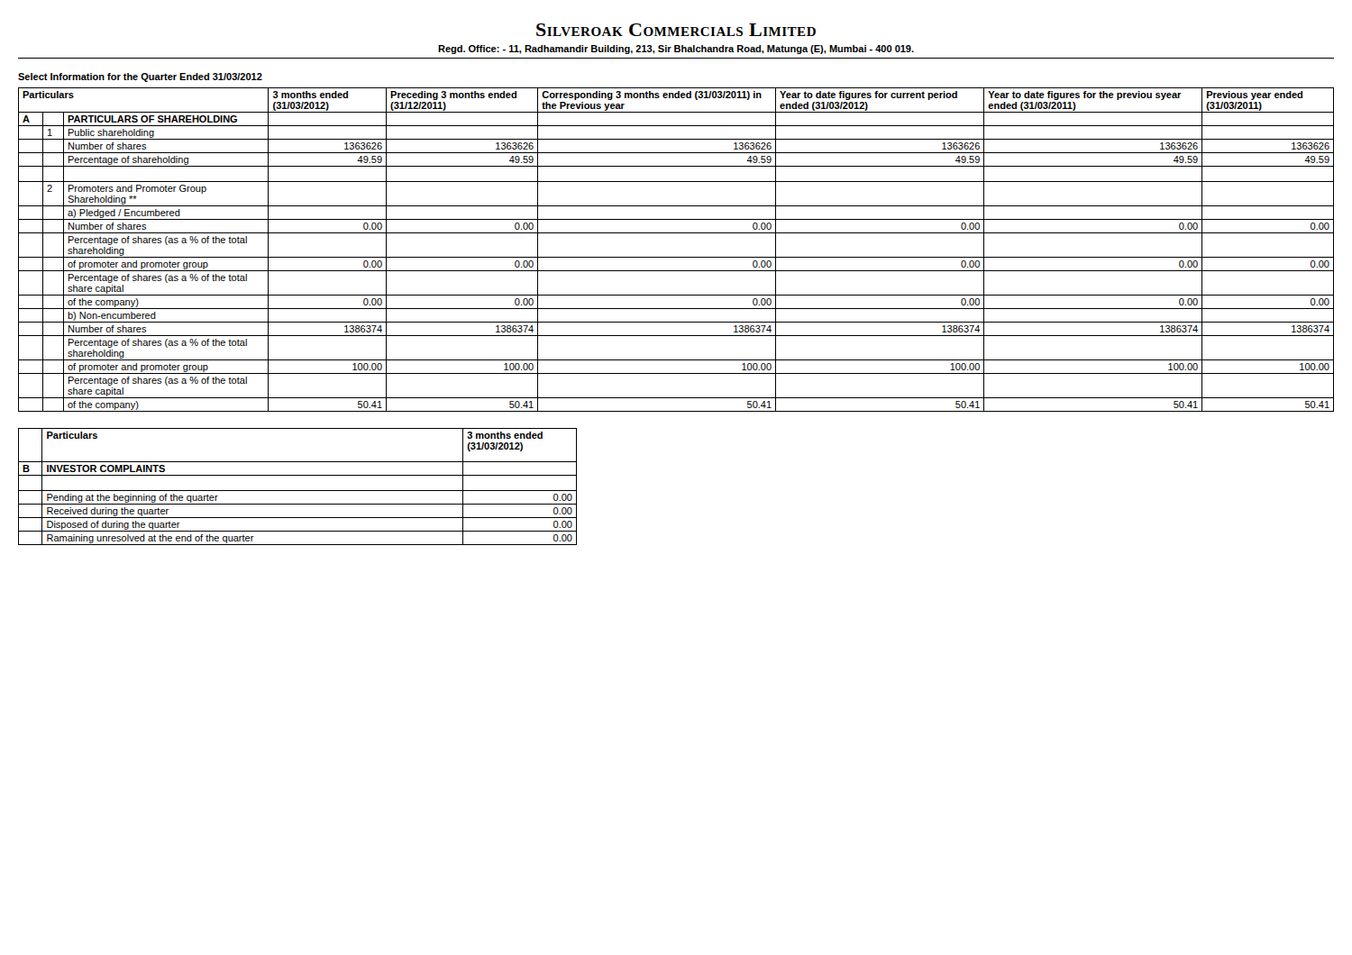Silveroak Commercials Limited
Regd. Office: - 11, Radhamandir Building, 213, Sir Bhalchandra Road, Matunga (E), Mumbai - 400 019.
Select Information for the Quarter Ended 31/03/2012
| Particulars | 3 months ended (31/03/2012) | Preceding 3 months ended (31/12/2011) | Corresponding 3 months ended (31/03/2011) in the Previous year | Year to date figures for current period ended (31/03/2012) | Year to date figures for the previou syear ended (31/03/2011) | Previous year ended (31/03/2011) |
| --- | --- | --- | --- | --- | --- | --- |
| A | | PARTICULARS OF SHAREHOLDING | | | | | | |
| | 1 | Public shareholding | | | | | | |
| | | Number of shares | 1363626 | 1363626 | 1363626 | 1363626 | 1363626 | 1363626 |
| | | Percentage of shareholding | 49.59 | 49.59 | 49.59 | 49.59 | 49.59 | 49.59 |
| | 2 | Promoters and Promoter Group Shareholding ** | | | | | | |
| | | a) Pledged / Encumbered | | | | | | |
| | | Number of shares | 0.00 | 0.00 | 0.00 | 0.00 | 0.00 | 0.00 |
| | | Percentage of shares (as a % of the total shareholding | | | | | | |
| | | of promoter and promoter group | 0.00 | 0.00 | 0.00 | 0.00 | 0.00 | 0.00 |
| | | Percentage of shares (as a % of the total share capital | | | | | | |
| | | of the company) | 0.00 | 0.00 | 0.00 | 0.00 | 0.00 | 0.00 |
| | | b) Non-encumbered | | | | | | |
| | | Number of shares | 1386374 | 1386374 | 1386374 | 1386374 | 1386374 | 1386374 |
| | | Percentage of shares (as a % of the total shareholding | | | | | | |
| | | of promoter and promoter group | 100.00 | 100.00 | 100.00 | 100.00 | 100.00 | 100.00 |
| | | Percentage of shares (as a % of the total share capital | | | | | | |
| | | of the company) | 50.41 | 50.41 | 50.41 | 50.41 | 50.41 | 50.41 |
| | Particulars | 3 months ended (31/03/2012) |
| --- | --- | --- |
| B | INVESTOR COMPLAINTS | |
| | Pending at the beginning of the quarter | 0.00 |
| | Received during the quarter | 0.00 |
| | Disposed of during the quarter | 0.00 |
| | Ramaining unresolved at the end of the quarter | 0.00 |